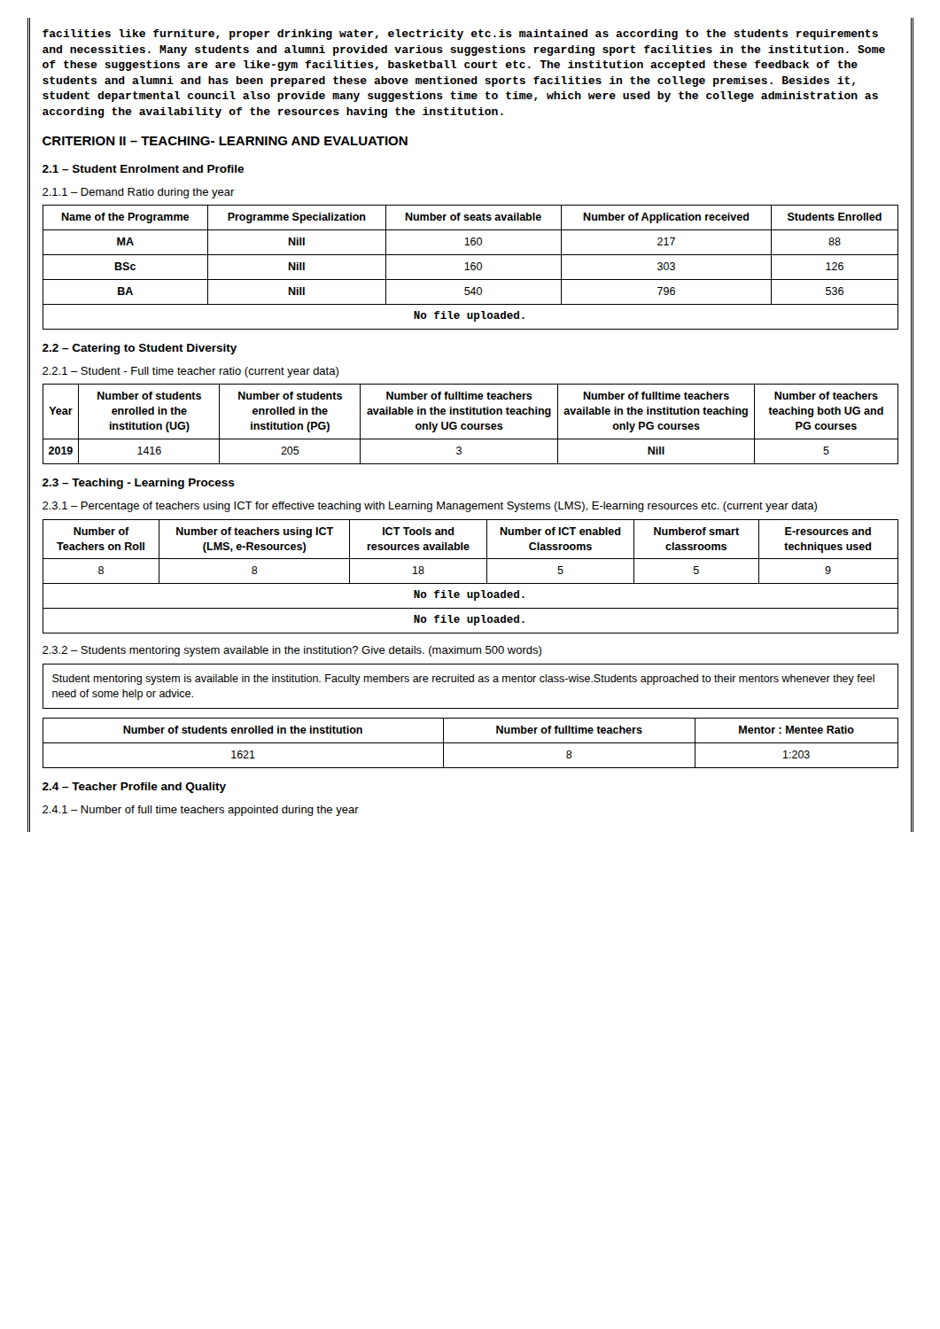facilities like furniture, proper drinking water, electricity etc.is maintained as according to the students requirements and necessities. Many students and alumni provided various suggestions regarding sport facilities in the institution. Some of these suggestions are are like-gym facilities, basketball court etc. The institution accepted these feedback of the students and alumni and has been prepared these above mentioned sports facilities in the college premises. Besides it, student departmental council also provide many suggestions time to time, which were used by the college administration as according the availability of the resources having the institution.
CRITERION II – TEACHING- LEARNING AND EVALUATION
2.1 – Student Enrolment and Profile
2.1.1 – Demand Ratio during the year
| Name of the Programme | Programme Specialization | Number of seats available | Number of Application received | Students Enrolled |
| --- | --- | --- | --- | --- |
| MA | Nill | 160 | 217 | 88 |
| BSc | Nill | 160 | 303 | 126 |
| BA | Nill | 540 | 796 | 536 |
| No file uploaded. |
2.2 – Catering to Student Diversity
2.2.1 – Student - Full time teacher ratio (current year data)
| Year | Number of students enrolled in the institution (UG) | Number of students enrolled in the institution (PG) | Number of fulltime teachers available in the institution teaching only UG courses | Number of fulltime teachers available in the institution teaching only PG courses | Number of teachers teaching both UG and PG courses |
| --- | --- | --- | --- | --- | --- |
| 2019 | 1416 | 205 | 3 | Nill | 5 |
2.3 – Teaching - Learning Process
2.3.1 – Percentage of teachers using ICT for effective teaching with Learning Management Systems (LMS), E-learning resources etc. (current year data)
| Number of Teachers on Roll | Number of teachers using ICT (LMS, e-Resources) | ICT Tools and resources available | Number of ICT enabled Classrooms | Numberof smart classrooms | E-resources and techniques used |
| --- | --- | --- | --- | --- | --- |
| 8 | 8 | 18 | 5 | 5 | 9 |
| No file uploaded. |
| No file uploaded. |
2.3.2 – Students mentoring system available in the institution? Give details. (maximum 500 words)
Student mentoring system is available in the institution. Faculty members are recruited as a mentor class-wise.Students approached to their mentors whenever they feel need of some help or advice.
| Number of students enrolled in the institution | Number of fulltime teachers | Mentor : Mentee Ratio |
| --- | --- | --- |
| 1621 | 8 | 1:203 |
2.4 – Teacher Profile and Quality
2.4.1 – Number of full time teachers appointed during the year